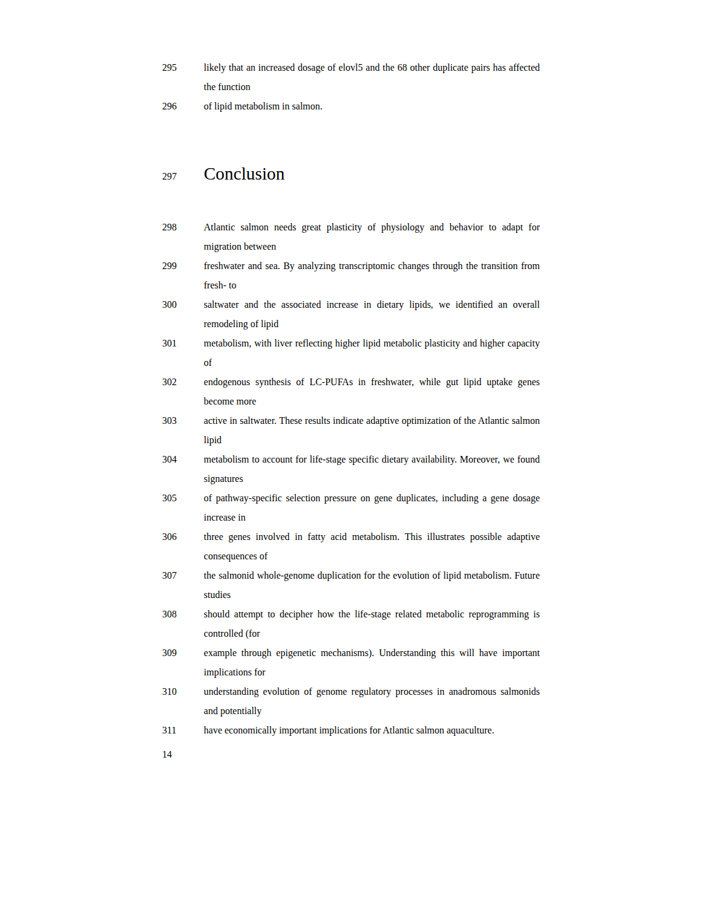295
likely that an increased dosage of elovl5 and the 68 other duplicate pairs has affected the function
296
of lipid metabolism in salmon.
297
Conclusion
298
Atlantic salmon needs great plasticity of physiology and behavior to adapt for migration between
299
freshwater and sea. By analyzing transcriptomic changes through the transition from fresh- to
300
saltwater and the associated increase in dietary lipids, we identified an overall remodeling of lipid
301
metabolism, with liver reflecting higher lipid metabolic plasticity and higher capacity of
302
endogenous synthesis of LC-PUFAs in freshwater, while gut lipid uptake genes become more
303
active in saltwater. These results indicate adaptive optimization of the Atlantic salmon lipid
304
metabolism to account for life-stage specific dietary availability. Moreover, we found signatures
305
of pathway-specific selection pressure on gene duplicates, including a gene dosage increase in
306
three genes involved in fatty acid metabolism. This illustrates possible adaptive consequences of
307
the salmonid whole-genome duplication for the evolution of lipid metabolism. Future studies
308
should attempt to decipher how the life-stage related metabolic reprogramming is controlled (for
309
example through epigenetic mechanisms). Understanding this will have important implications for
310
understanding evolution of genome regulatory processes in anadromous salmonids and potentially
311
have economically important implications for Atlantic salmon aquaculture.
14